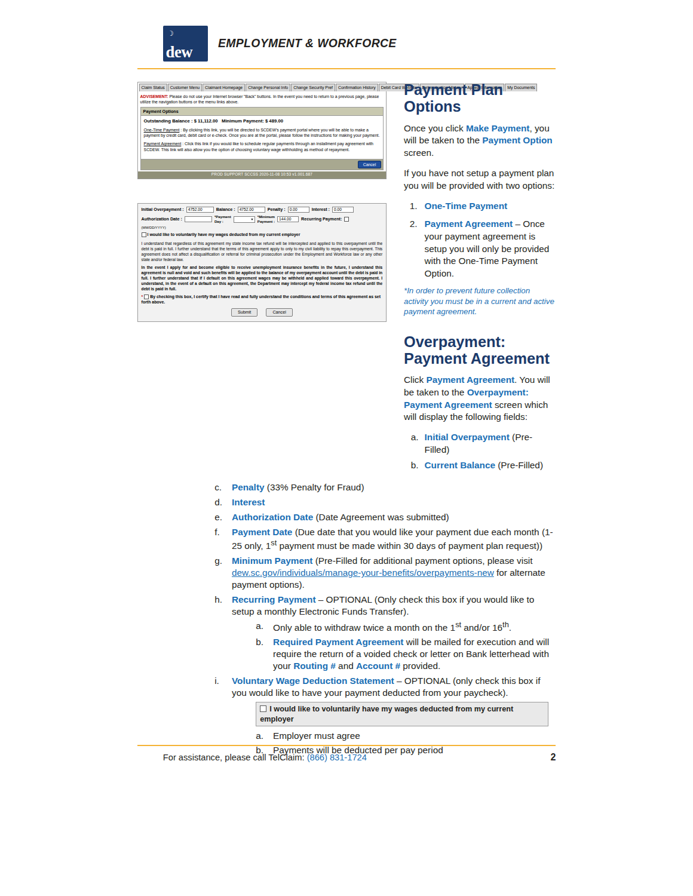☽ dew
EMPLOYMENT & WORKFORCE
Claim Status Customer Menu Claimant Homepage Change Personal Info Change Security Pref Confirmation History Debit Card Website Determination History Appeal Information My Documents
ADVISEMENT: Please do not use your Internet browser "Back" buttons. In the event you need to return to a previous page, please utilize the navigation buttons or the menu links above.
Payment Options
Outstanding Balance : $ 11,112.00 Minimum Payment: $ 489.00
One-Time Payment : By clicking this link, you will be directed to SCDEW's payment portal where you will be able to make a payment by credit card, debit card or e-check. Once you are at the portal, please follow the instructions for making your payment.
Payment Agreement : Click this link if you would like to schedule regular payments through an installment pay agreement with SCDEW. This link will also allow you the option of choosing voluntary wage withholding as method of repayment.
Cancel
PROD SUPPORT SCCSS 2020-11-08 10:53 v1.001.687
Initial Overpayment : 4752.00 Balance : 4752.00 Penalty : 0.00 Interest : 0.00
Authorization Date : *Payment
Day : *Minimum
Payment : 144.00 Recurring Payment:
(MM/DD/YYYY)
I would like to voluntarily have my wages deducted from my current employer
I understand that regardless of this agreement my state income tax refund will be intercepted and applied to this overpayment until the debt is paid in full. I further understand that the terms of this agreement apply to only to my civil liability to repay this overpayment. This agreement does not affect a disqualification or referral for criminal prosecution under the Employment and Workforce law or any other state and/or federal law.
In the event I apply for and become eligible to receive unemployment insurance benefits in the future, I understand this agreement is null and void and such benefits will be applied to the balance of my overpayment account until the debt is paid in full. I further understand that if I default on this agreement wages may be withheld and applied toward this overpayment. I understand, in the event of a default on this agreement, the Department may intercept my federal income tax refund until the debt is paid in full.
* By checking this box, I certify that I have read and fully understand the conditions and terms of this agreement as set forth above.
Submit Cancel
Payment Plan Options
Once you click Make Payment, you will be taken to the Payment Option screen.
If you have not setup a payment plan you will be provided with two options:
One-Time Payment
Payment Agreement – Once your payment agreement is setup you will only be provided with the One-Time Payment Option.
*In order to prevent future collection activity you must be in a current and active payment agreement.
Overpayment: Payment Agreement
Click Payment Agreement. You will be taken to the Overpayment: Payment Agreement screen which will display the following fields:
Initial Overpayment (Pre-Filled)
Current Balance (Pre-Filled)
c. Penalty (33% Penalty for Fraud)
d. Interest
e. Authorization Date (Date Agreement was submitted)
f. Payment Date (Due date that you would like your payment due each month (1-25 only, 1st payment must be made within 30 days of payment plan request))
g. Minimum Payment (Pre-Filled for additional payment options, please visit dew.sc.gov/individuals/manage-your-benefits/overpayments-new for alternate payment options).
h. Recurring Payment – OPTIONAL (Only check this box if you would like to setup a monthly Electronic Funds Transfer).
a. Only able to withdraw twice a month on the 1st and/or 16th.
b. Required Payment Agreement will be mailed for execution and will require the return of a voided check or letter on Bank letterhead with your Routing # and Account # provided.
i. Voluntary Wage Deduction Statement – OPTIONAL (only check this box if you would like to have your payment deducted from your paycheck).
I would like to voluntarily have my wages deducted from my current employer
a. Employer must agree
b. Payments will be deducted per pay period
For assistance, please call TelClaim: (866) 831-1724
2